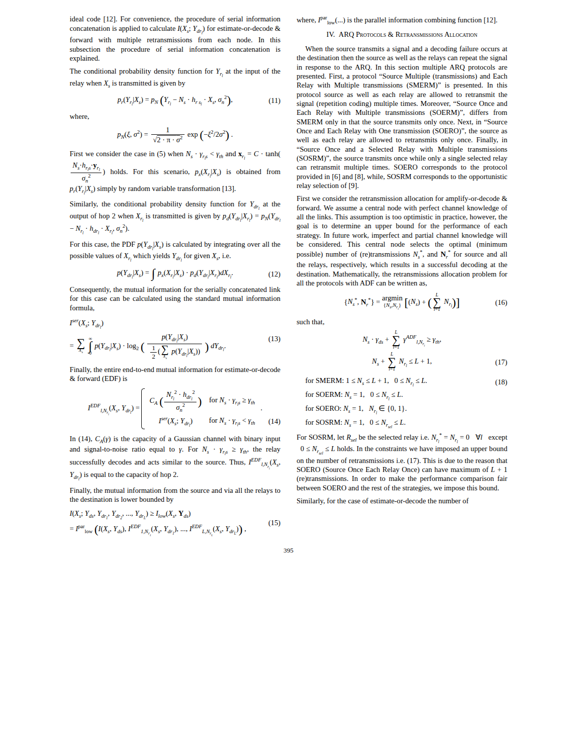ideal code [12]. For convenience, the procedure of serial information concatenation is applied to calculate I(Xs; Ydrl) for estimate-or-decode & forward with multiple retransmissions from each node. In this subsection the procedure of serial information concatenation is explained.
The conditional probability density function for Yrl at the input of the relay when Xs is transmitted is given by
pr(Yrl|Xs) = pN (Yrl − Ns · hr sl · Xs, σn2), (11)
where,
pN(ξ, σ2) = 1√2 · π · σ2 exp (−ξ2/2σ2) .
First we consider the case in (5) when Ns · γrls < γth and xrl = C · tanh(Ns·hrls·yrl σn2) holds. For this scenario, px(Xrl|Xs) is obtained from pr(Yrl|Xs) simply by random variable transformation [13].
Similarly, the conditional probability density function for Ydrl at the output of hop 2 when Xrl is transmitted is given by pd(Ydrl|Xrl) = pN(Ydrl − Nrl · hdrl · Xrl, σn2).
For this case, the PDF p(Ydrl|Xs) is calculated by integrating over all the possible values of Xrl which yields Ydrl for given Xs, i.e.
p(Ydrl|Xs) = ∫ px(Xrl|Xs) · pd(Ydrl|Xrl)dXrl. (12)
Consequently, the mutual information for the serially concatenated link for this case can be calculated using the standard mutual information formula,
Iser(Xs; Ydrl) (13) = ∑Xs ∞∫0 p(Ydrl|Xs) · log2 ( p(Ydrl|Xs) 12(∑Xs p(Ydrl|Xs)) ) dYdrl.
Finally, the entire end-to-end mutual information for estimate-or-decode & forward (EDF) is
IEDFl,Nrl(Xs, Ydrl) =
| C A ( N r l 2 · h dr l 2 σ n 2 ) | for N s · γ r l s ≥ γ th |
| I ser ( X s ; Y dr l ) | for N s · γ r l s < γ th |
. (14)
In (14), CA(γ) is the capacity of a Gaussian channel with binary input and signal-to-noise ratio equal to γ. For Ns · γrls ≥ γth, the relay successfully decodes and acts similar to the source. Thus, IEDFl,Nrl(Xs, Ydrl) is equal to the capacity of hop 2.
Finally, the mutual information from the source and via all the relays to the destination is lower bounded by
I(Xs; Yds, Ydr1, Ydr2, ..., YdrL) ≥ Ilow(Xs, Yds) (15) = Iparlow (I(Xs, Yds), IEDF1,Nr1(Xs, Ydr1), ..., IEDFL,NrL(Xs, YdrL)) ,
where, Iparlow(...) is the parallel information combining function [12].
IV. ARQ Protocols & Retransmissions Allocation
When the source transmits a signal and a decoding failure occurs at the destination then the source as well as the relays can repeat the signal in response to the ARQ. In this section multiple ARQ protocols are presented. First, a protocol “Source Multiple (transmissions) and Each Relay with Multiple transmissions (SMERM)” is presented. In this protocol source as well as each relay are allowed to retransmit the signal (repetition coding) multiple times. Moreover, “Source Once and Each Relay with Multiple transmissions (SOERM)”, differs from SMERM only in that the source transmits only once. Next, in “Source Once and Each Relay with One transmission (SOERO)”, the source as well as each relay are allowed to retransmits only once. Finally, in “Source Once and a Selected Relay with Multiple transmissions (SOSRM)”, the source transmits once while only a single selected relay can retransmit multiple times. SOERO corresponds to the protocol provided in [6] and [8], while, SOSRM corresponds to the opportunistic relay selection of [9].
First we consider the retransmission allocation for amplify-or-decode & forward. We assume a central node with perfect channel knowledge of all the links. This assumption is too optimistic in practice, however, the goal is to determine an upper bound for the performance of each strategy. In future work, imperfect and partial channel knowledge will be considered. This central node selects the optimal (minimum possible) number of (re)transmissions Ns*, and Nr* for source and all the relays, respectively, which results in a successful decoding at the destination. Mathematically, the retransmissions allocation problem for all the protocols with ADF can be written as,
{Ns*, Nr*} = argmin{Ns,Nrl} [(Ns) + (L∑l=1 Nrl)] (16)
such that,
Ns · γds + L∑l=1 γADFl,Nrl ≥ γth, Ns + L∑l=1 Nrl ≤ L + 1, (17)
for SMERM: 1 ≤ Ns ≤ L + 1, 0 ≤ Nrl ≤ L. (18) for SOERM: Ns = 1, 0 ≤ Nrl ≤ L. for SOERO: Ns = 1, Nrl ∈ {0, 1}. for SOSRM: Ns = 1, 0 ≤ Nrsel ≤ L.
For SOSRM, let Rsel be the selected relay i.e. Nrl* = Nrl = 0 ∀l except 0 ≤ Nrsel ≤ L holds. In the constraints we have imposed an upper bound on the number of retransmissions i.e. (17). This is due to the reason that SOERO (Source Once Each Relay Once) can have maximum of L + 1 (re)transmissions. In order to make the performance comparison fair between SOERO and the rest of the strategies, we impose this bound.
Similarly, for the case of estimate-or-decode the number of
395